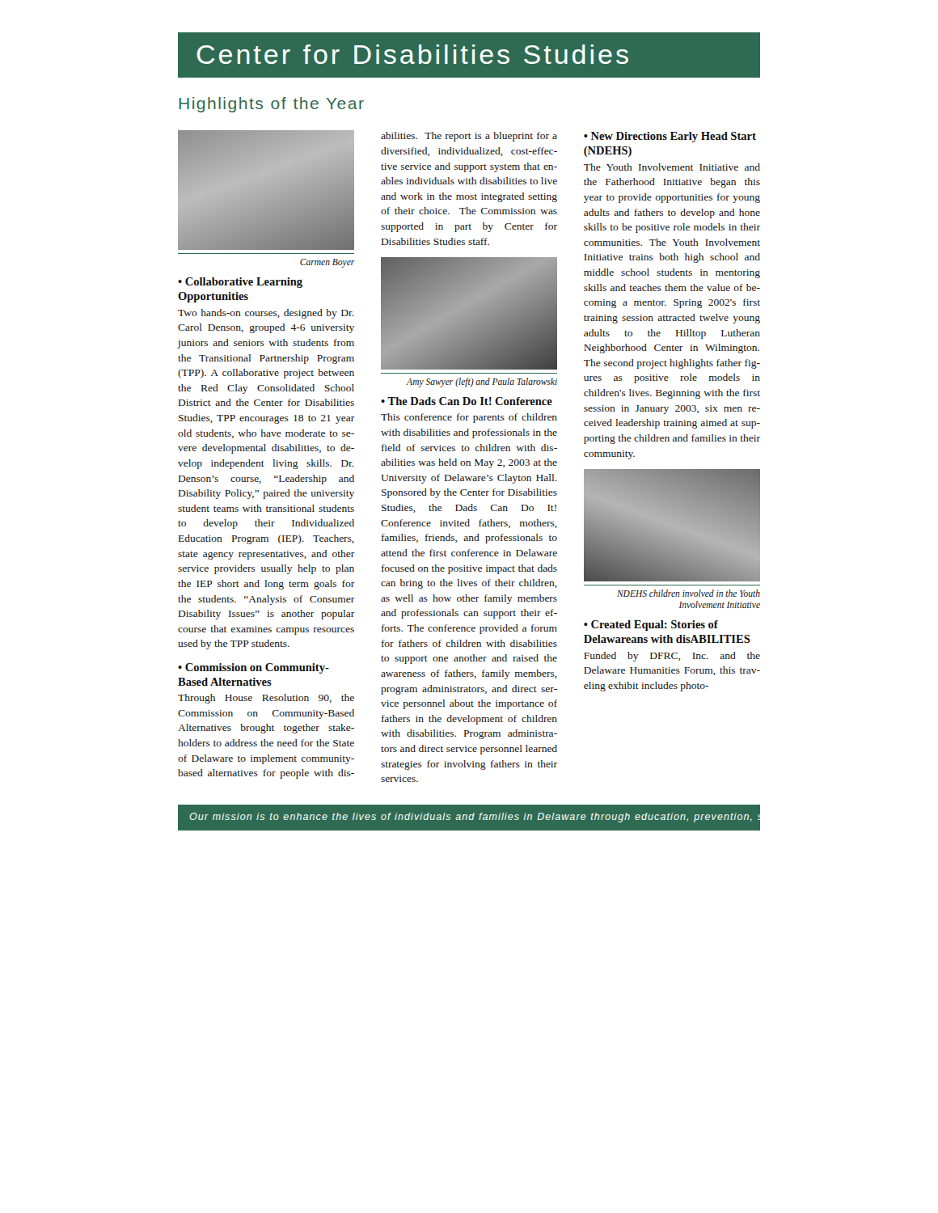Center for Disabilities Studies
Highlights of the Year
Carmen Boyer
• Collaborative Learning Opportunities
Two hands-on courses, designed by Dr. Carol Denson, grouped 4-6 university juniors and seniors with students from the Transitional Partnership Program (TPP). A collaborative project between the Red Clay Consolidated School District and the Center for Disabilities Studies, TPP encourages 18 to 21 year old students, who have moderate to severe developmental disabilities, to develop independent living skills. Dr. Denson’s course, “Leadership and Disability Policy,” paired the university student teams with transitional students to develop their Individualized Education Program (IEP). Teachers, state agency representatives, and other service providers usually help to plan the IEP short and long term goals for the students. “Analysis of Consumer Disability Issues” is another popular course that examines campus resources used by the TPP students.
• Commission on Community-Based Alternatives
Through House Resolution 90, the Commission on Community-Based Alternatives brought together stakeholders to address the need for the State of Delaware to implement community-based alternatives for people with disabilities. The report is a blueprint for a diversified, individualized, cost-effective service and support system that enables individuals with disabilities to live and work in the most integrated setting of their choice. The Commission was supported in part by Center for Disabilities Studies staff.
Amy Sawyer (left) and Paula Talarowski
• The Dads Can Do It! Conference
This conference for parents of children with disabilities and professionals in the field of services to children with disabilities was held on May 2, 2003 at the University of Delaware’s Clayton Hall. Sponsored by the Center for Disabilities Studies, the Dads Can Do It! Conference invited fathers, mothers, families, friends, and professionals to attend the first conference in Delaware focused on the positive impact that dads can bring to the lives of their children, as well as how other family members and professionals can support their efforts. The conference provided a forum for fathers of children with disabilities to support one another and raised the awareness of fathers, family members, program administrators, and direct service personnel about the importance of fathers in the development of children with disabilities. Program administrators and direct service personnel learned strategies for involving fathers in their services.
• New Directions Early Head Start (NDEHS)
The Youth Involvement Initiative and the Fatherhood Initiative began this year to provide opportunities for young adults and fathers to develop and hone skills to be positive role models in their communities. The Youth Involvement Initiative trains both high school and middle school students in mentoring skills and teaches them the value of becoming a mentor. Spring 2002's first training session attracted twelve young adults to the Hilltop Lutheran Neighborhood Center in Wilmington. The second project highlights father figures as positive role models in children's lives. Beginning with the first session in January 2003, six men received leadership training aimed at supporting the children and families in their community.
NDEHS children involved in the Youth
Involvement Initiative
• Created Equal: Stories of Delawareans with disABILITIES
Funded by DFRC, Inc. and the Delaware Humanities Forum, this traveling exhibit includes photo-
Our mission is to enhance the lives of individuals and families in Delaware through education, prevention, s